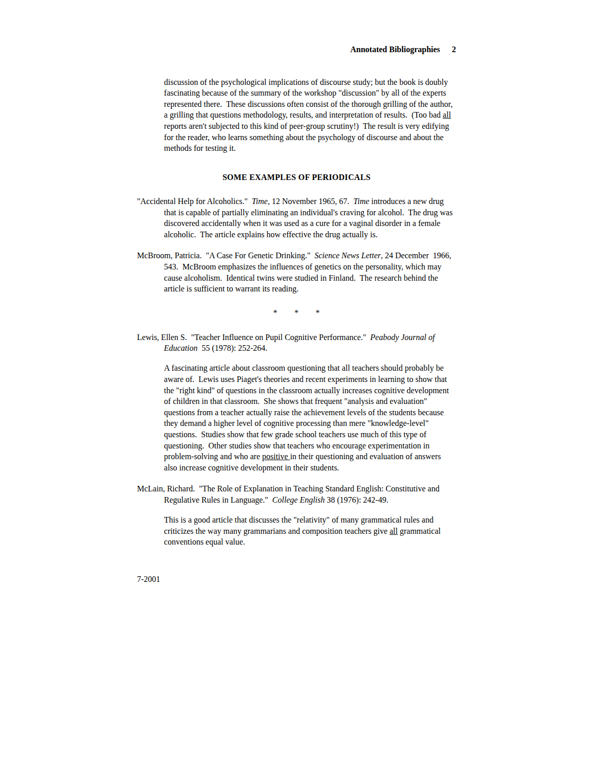Annotated Bibliographies 2
discussion of the psychological implications of discourse study; but the book is doubly fascinating because of the summary of the workshop "discussion" by all of the experts represented there. These discussions often consist of the thorough grilling of the author, a grilling that questions methodology, results, and interpretation of results. (Too bad all reports aren't subjected to this kind of peer-group scrutiny!) The result is very edifying for the reader, who learns something about the psychology of discourse and about the methods for testing it.
SOME EXAMPLES OF PERIODICALS
"Accidental Help for Alcoholics." Time, 12 November 1965, 67. Time introduces a new drug that is capable of partially eliminating an individual's craving for alcohol. The drug was discovered accidentally when it was used as a cure for a vaginal disorder in a female alcoholic. The article explains how effective the drug actually is.
McBroom, Patricia. "A Case For Genetic Drinking." Science News Letter, 24 December 1966, 543. McBroom emphasizes the influences of genetics on the personality, which may cause alcoholism. Identical twins were studied in Finland. The research behind the article is sufficient to warrant its reading.
***
Lewis, Ellen S. "Teacher Influence on Pupil Cognitive Performance." Peabody Journal of Education 55 (1978): 252-264.
A fascinating article about classroom questioning that all teachers should probably be aware of. Lewis uses Piaget's theories and recent experiments in learning to show that the "right kind" of questions in the classroom actually increases cognitive development of children in that classroom. She shows that frequent "analysis and evaluation" questions from a teacher actually raise the achievement levels of the students because they demand a higher level of cognitive processing than mere "knowledge-level" questions. Studies show that few grade school teachers use much of this type of questioning. Other studies show that teachers who encourage experimentation in problem-solving and who are positive in their questioning and evaluation of answers also increase cognitive development in their students.
McLain, Richard. "The Role of Explanation in Teaching Standard English: Constitutive and Regulative Rules in Language." College English 38 (1976): 242-49.
This is a good article that discusses the "relativity" of many grammatical rules and criticizes the way many grammarians and composition teachers give all grammatical conventions equal value.
7-2001